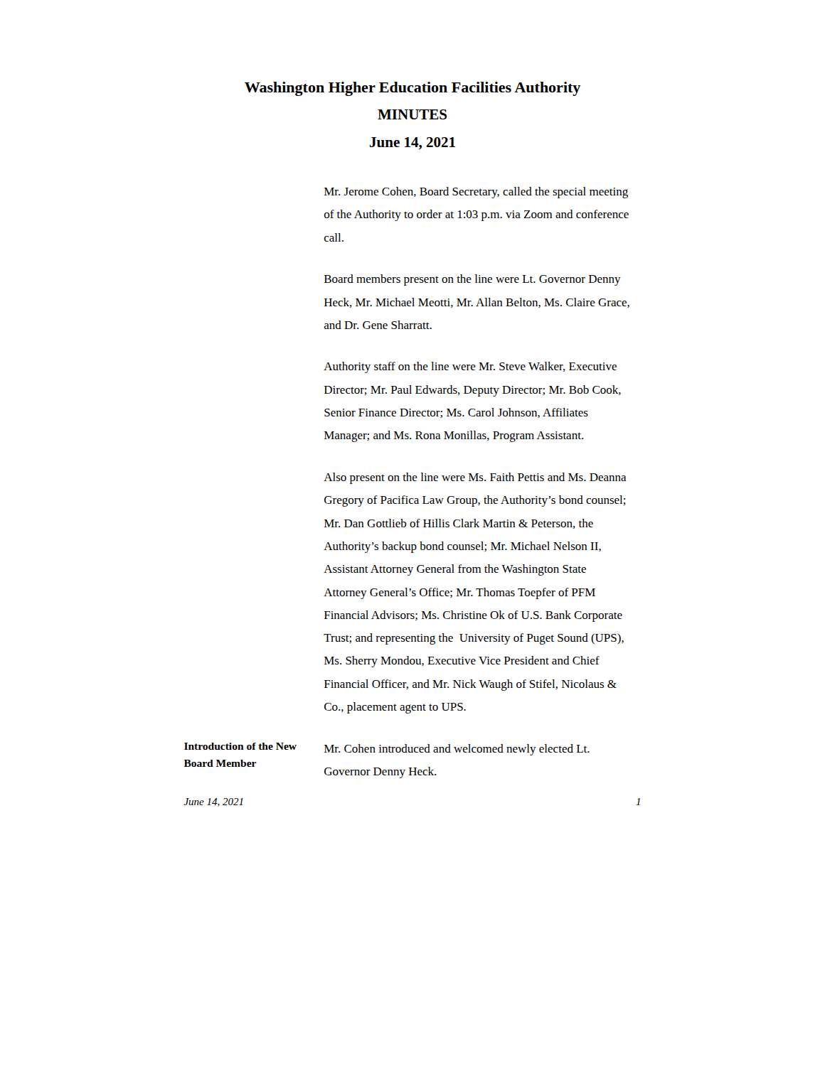Washington Higher Education Facilities Authority
MINUTES
June 14, 2021
Mr. Jerome Cohen, Board Secretary, called the special meeting of the Authority to order at 1:03 p.m. via Zoom and conference call.
Board members present on the line were Lt. Governor Denny Heck, Mr. Michael Meotti, Mr. Allan Belton, Ms. Claire Grace, and Dr. Gene Sharratt.
Authority staff on the line were Mr. Steve Walker, Executive Director; Mr. Paul Edwards, Deputy Director; Mr. Bob Cook, Senior Finance Director; Ms. Carol Johnson, Affiliates Manager; and Ms. Rona Monillas, Program Assistant.
Also present on the line were Ms. Faith Pettis and Ms. Deanna Gregory of Pacifica Law Group, the Authority’s bond counsel; Mr. Dan Gottlieb of Hillis Clark Martin & Peterson, the Authority’s backup bond counsel; Mr. Michael Nelson II, Assistant Attorney General from the Washington State Attorney General’s Office; Mr. Thomas Toepfer of PFM Financial Advisors; Ms. Christine Ok of U.S. Bank Corporate Trust; and representing the University of Puget Sound (UPS), Ms. Sherry Mondou, Executive Vice President and Chief Financial Officer, and Mr. Nick Waugh of Stifel, Nicolaus & Co., placement agent to UPS.
Introduction of the New Board Member
Mr. Cohen introduced and welcomed newly elected Lt. Governor Denny Heck.
June 14, 2021 1